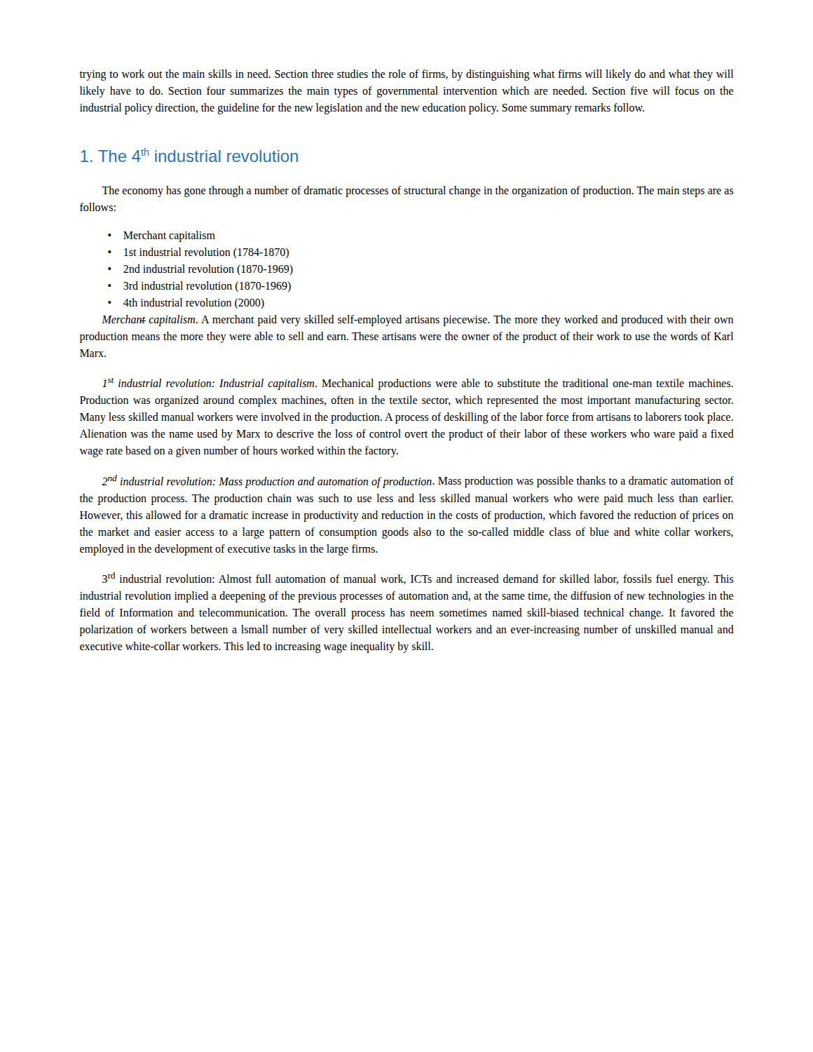trying to work out the main skills in need. Section three studies the role of firms, by distinguishing what firms will likely do and what they will likely have to do. Section four summarizes the main types of governmental intervention which are needed. Section five will focus on the industrial policy direction, the guideline for the new legislation and the new education policy. Some summary remarks follow.
1. The 4th industrial revolution
The economy has gone through a number of dramatic processes of structural change in the organization of production. The main steps are as follows:
Merchant capitalism
1st industrial revolution (1784-1870)
2nd industrial revolution (1870-1969)
3rd industrial revolution (1870-1969)
4th industrial revolution (2000)
Merchant capitalism. A merchant paid very skilled self-employed artisans piecewise. The more they worked and produced with their own production means the more they were able to sell and earn. These artisans were the owner of the product of their work to use the words of Karl Marx.
1st industrial revolution: Industrial capitalism. Mechanical productions were able to substitute the traditional one-man textile machines. Production was organized around complex machines, often in the textile sector, which represented the most important manufacturing sector. Many less skilled manual workers were involved in the production. A process of deskilling of the labor force from artisans to laborers took place. Alienation was the name used by Marx to descrive the loss of control overt the product of their labor of these workers who ware paid a fixed wage rate based on a given number of hours worked within the factory.
2nd industrial revolution: Mass production and automation of production. Mass production was possible thanks to a dramatic automation of the production process. The production chain was such to use less and less skilled manual workers who were paid much less than earlier. However, this allowed for a dramatic increase in productivity and reduction in the costs of production, which favored the reduction of prices on the market and easier access to a large pattern of consumption goods also to the so-called middle class of blue and white collar workers, employed in the development of executive tasks in the large firms.
3rd industrial revolution: Almost full automation of manual work, ICTs and increased demand for skilled labor, fossils fuel energy. This industrial revolution implied a deepening of the previous processes of automation and, at the same time, the diffusion of new technologies in the field of Information and telecommunication. The overall process has neem sometimes named skill-biased technical change. It favored the polarization of workers between a lsmall number of very skilled intellectual workers and an ever-increasing number of unskilled manual and executive white-collar workers. This led to increasing wage inequality by skill.